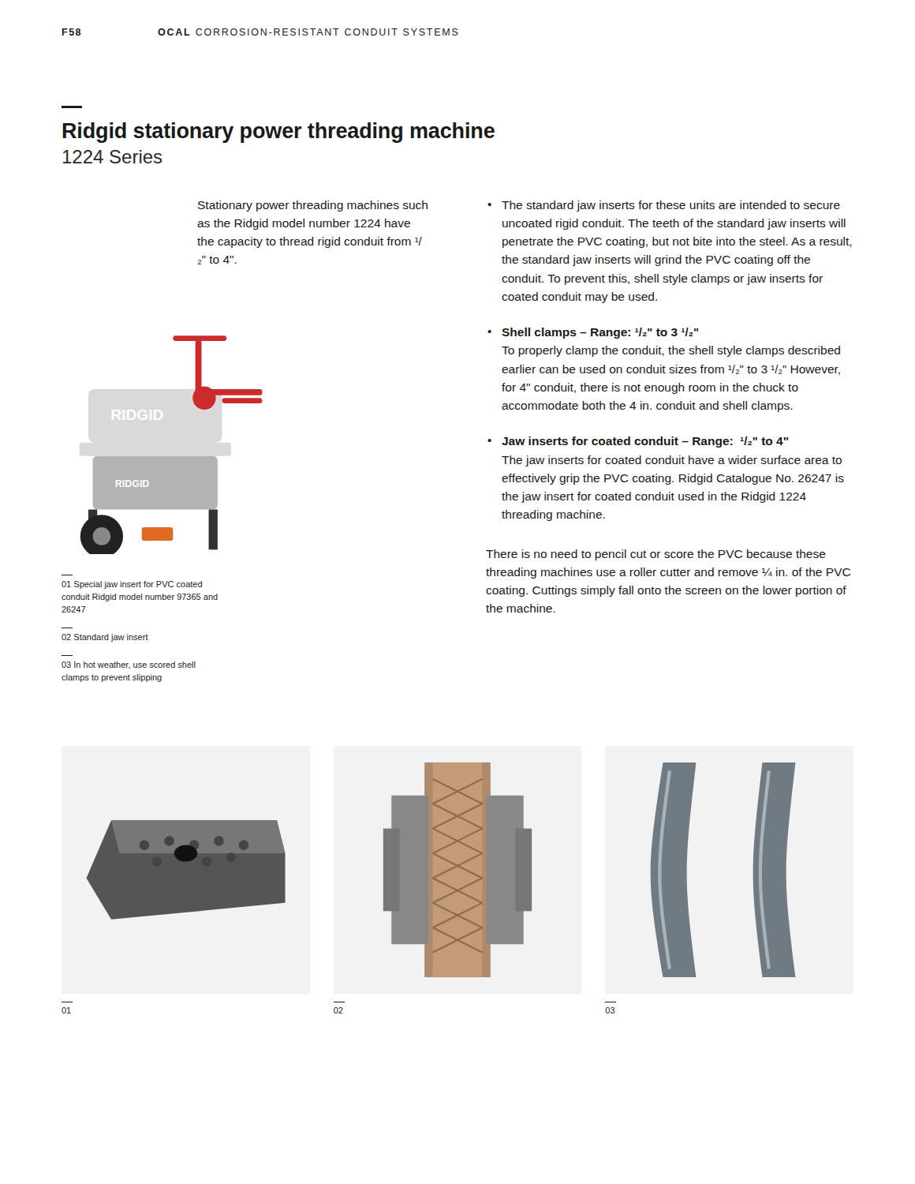F58 OCAL CORROSION-RESISTANT CONDUIT SYSTEMS
Ridgid stationary power threading machine
1224 Series
Stationary power threading machines such as the Ridgid model number 1224 have the capacity to thread rigid conduit from ¹/₂" to 4".
01 Special jaw insert for PVC coated conduit Ridgid model number 97365 and 26247
02 Standard jaw insert
03 In hot weather, use scored shell clamps to prevent slipping
The standard jaw inserts for these units are intended to secure uncoated rigid conduit. The teeth of the standard jaw inserts will penetrate the PVC coating, but not bite into the steel. As a result, the standard jaw inserts will grind the PVC coating off the conduit. To prevent this, shell style clamps or jaw inserts for coated conduit may be used.
Shell clamps – Range: ¹/₂" to 3 ¹/₂"
To properly clamp the conduit, the shell style clamps described earlier can be used on conduit sizes from ¹/₂" to 3 ¹/₂" However, for 4" conduit, there is not enough room in the chuck to accommodate both the 4 in. conduit and shell clamps.
Jaw inserts for coated conduit – Range: ¹/₂" to 4"
The jaw inserts for coated conduit have a wider surface area to effectively grip the PVC coating. Ridgid Catalogue No. 26247 is the jaw insert for coated conduit used in the Ridgid 1224 threading machine.
There is no need to pencil cut or score the PVC because these threading machines use a roller cutter and remove ¼ in. of the PVC coating. Cuttings simply fall onto the screen on the lower portion of the machine.
01
02
03